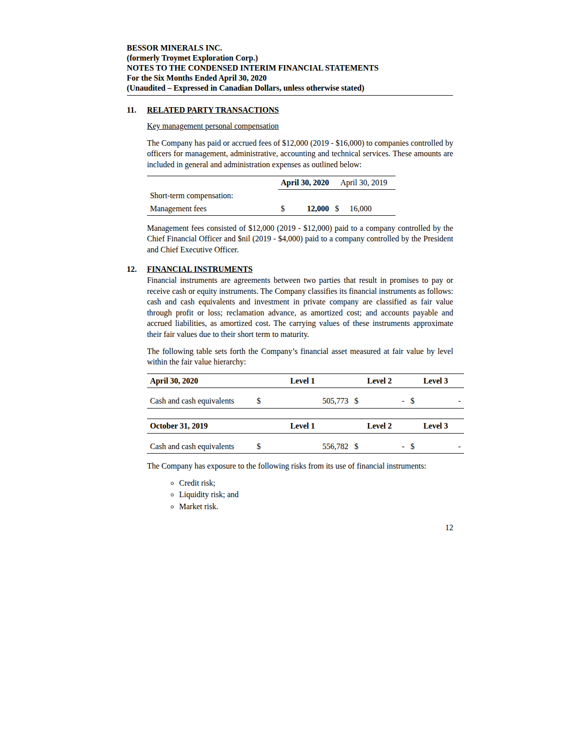BESSOR MINERALS INC.
(formerly Troymet Exploration Corp.)
NOTES TO THE CONDENSED INTERIM FINANCIAL STATEMENTS
For the Six Months Ended April 30, 2020
(Unaudited – Expressed in Canadian Dollars, unless otherwise stated)
11. RELATED PARTY TRANSACTIONS
Key management personal compensation
The Company has paid or accrued fees of $12,000 (2019 - $16,000) to companies controlled by officers for management, administrative, accounting and technical services. These amounts are included in general and administration expenses as outlined below:
| | April 30, 2020 | April 30, 2019 |
| Short-term compensation: | | | | |
| Management fees | $ | 12,000 | $ | 16,000 |
Management fees consisted of $12,000 (2019 - $12,000) paid to a company controlled by the Chief Financial Officer and $nil (2019 - $4,000) paid to a company controlled by the President and Chief Executive Officer.
12. FINANCIAL INSTRUMENTS
Financial instruments are agreements between two parties that result in promises to pay or receive cash or equity instruments. The Company classifies its financial instruments as follows: cash and cash equivalents and investment in private company are classified as fair value through profit or loss; reclamation advance, as amortized cost; and accounts payable and accrued liabilities, as amortized cost. The carrying values of these instruments approximate their fair values due to their short term to maturity.
The following table sets forth the Company’s financial asset measured at fair value by level within the fair value hierarchy:
| April 30, 2020 | Level 1 | Level 2 | Level 3 |
| Cash and cash equivalents | $ | 505,773 | $ | - | $ | - |
| October 31, 2019 | Level 1 | Level 2 | Level 3 |
| Cash and cash equivalents | $ | 556,782 | $ | - | $ | - |
The Company has exposure to the following risks from its use of financial instruments:
Credit risk;
Liquidity risk; and
Market risk.
12